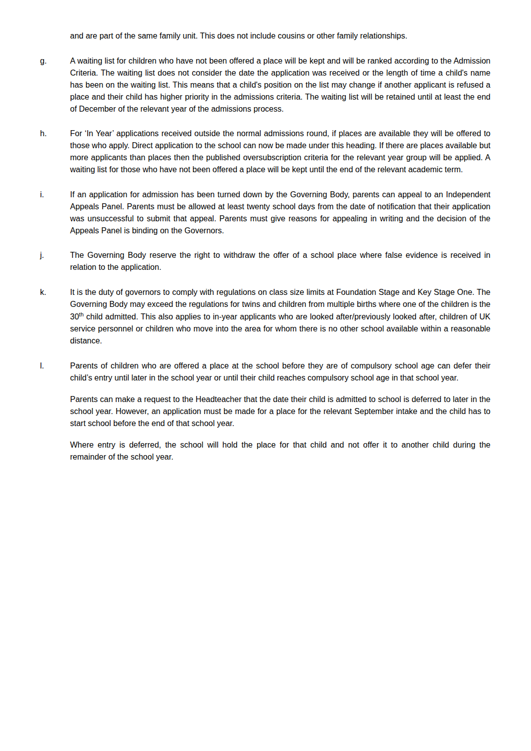and are part of the same family unit. This does not include cousins or other family relationships.
g.
A waiting list for children who have not been offered a place will be kept and will be ranked according to the Admission Criteria. The waiting list does not consider the date the application was received or the length of time a child's name has been on the waiting list. This means that a child's position on the list may change if another applicant is refused a place and their child has higher priority in the admissions criteria. The waiting list will be retained until at least the end of December of the relevant year of the admissions process.
h.
For ‘In Year’ applications received outside the normal admissions round, if places are available they will be offered to those who apply. Direct application to the school can now be made under this heading. If there are places available but more applicants than places then the published oversubscription criteria for the relevant year group will be applied. A waiting list for those who have not been offered a place will be kept until the end of the relevant academic term.
i.
If an application for admission has been turned down by the Governing Body, parents can appeal to an Independent Appeals Panel. Parents must be allowed at least twenty school days from the date of notification that their application was unsuccessful to submit that appeal. Parents must give reasons for appealing in writing and the decision of the Appeals Panel is binding on the Governors.
j.
The Governing Body reserve the right to withdraw the offer of a school place where false evidence is received in relation to the application.
k.
It is the duty of governors to comply with regulations on class size limits at Foundation Stage and Key Stage One. The Governing Body may exceed the regulations for twins and children from multiple births where one of the children is the 30th child admitted. This also applies to in-year applicants who are looked after/previously looked after, children of UK service personnel or children who move into the area for whom there is no other school available within a reasonable distance.
l.
Parents of children who are offered a place at the school before they are of compulsory school age can defer their child’s entry until later in the school year or until their child reaches compulsory school age in that school year.
Parents can make a request to the Headteacher that the date their child is admitted to school is deferred to later in the school year. However, an application must be made for a place for the relevant September intake and the child has to start school before the end of that school year.
Where entry is deferred, the school will hold the place for that child and not offer it to another child during the remainder of the school year.